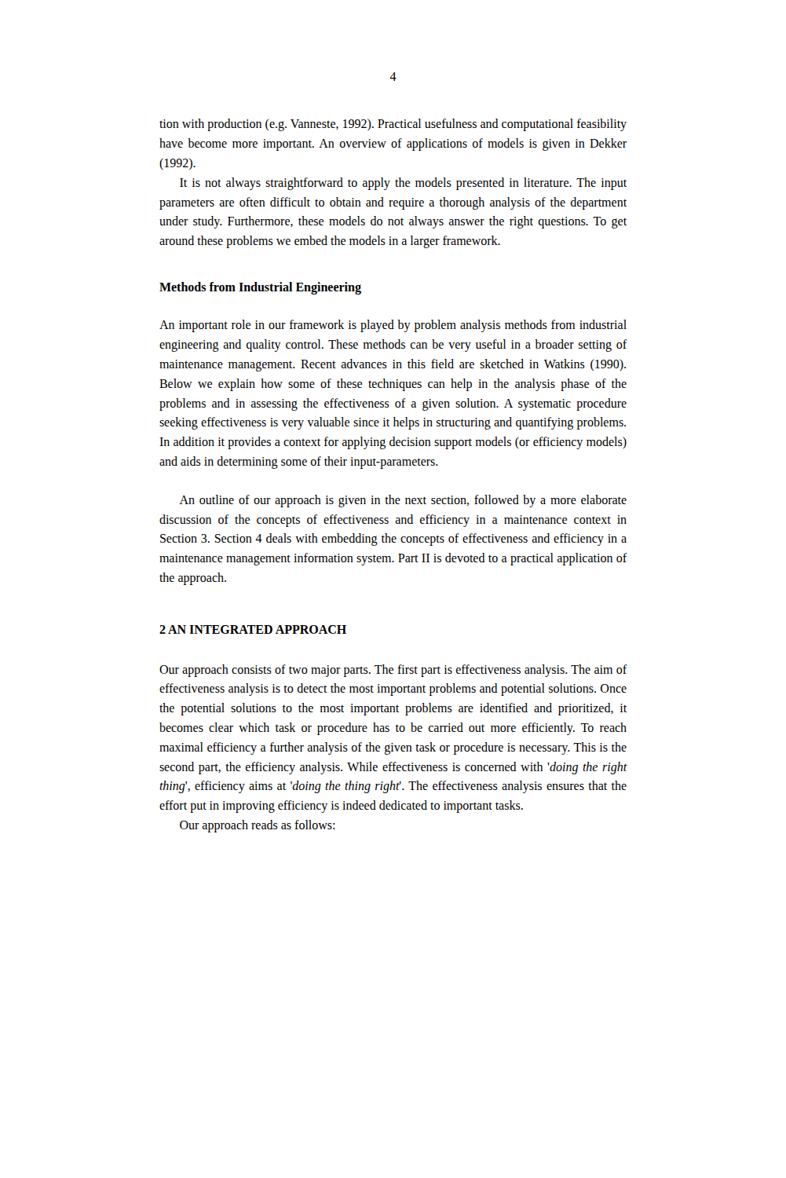4
tion with production (e.g. Vanneste, 1992). Practical usefulness and computational feasibility have become more important. An overview of applications of models is given in Dekker (1992).
It is not always straightforward to apply the models presented in literature. The input parameters are often difficult to obtain and require a thorough analysis of the department under study. Furthermore, these models do not always answer the right questions. To get around these problems we embed the models in a larger framework.
Methods from Industrial Engineering
An important role in our framework is played by problem analysis methods from industrial engineering and quality control. These methods can be very useful in a broader setting of maintenance management. Recent advances in this field are sketched in Watkins (1990). Below we explain how some of these techniques can help in the analysis phase of the problems and in assessing the effectiveness of a given solution. A systematic procedure seeking effectiveness is very valuable since it helps in structuring and quantifying problems. In addition it provides a context for applying decision support models (or efficiency models) and aids in determining some of their input-parameters.
An outline of our approach is given in the next section, followed by a more elaborate discussion of the concepts of effectiveness and efficiency in a maintenance context in Section 3. Section 4 deals with embedding the concepts of effectiveness and efficiency in a maintenance management information system. Part II is devoted to a practical application of the approach.
2 AN INTEGRATED APPROACH
Our approach consists of two major parts. The first part is effectiveness analysis. The aim of effectiveness analysis is to detect the most important problems and potential solutions. Once the potential solutions to the most important problems are identified and prioritized, it becomes clear which task or procedure has to be carried out more efficiently. To reach maximal efficiency a further analysis of the given task or procedure is necessary. This is the second part, the efficiency analysis. While effectiveness is concerned with 'doing the right thing', efficiency aims at 'doing the thing right'. The effectiveness analysis ensures that the effort put in improving efficiency is indeed dedicated to important tasks.
Our approach reads as follows: